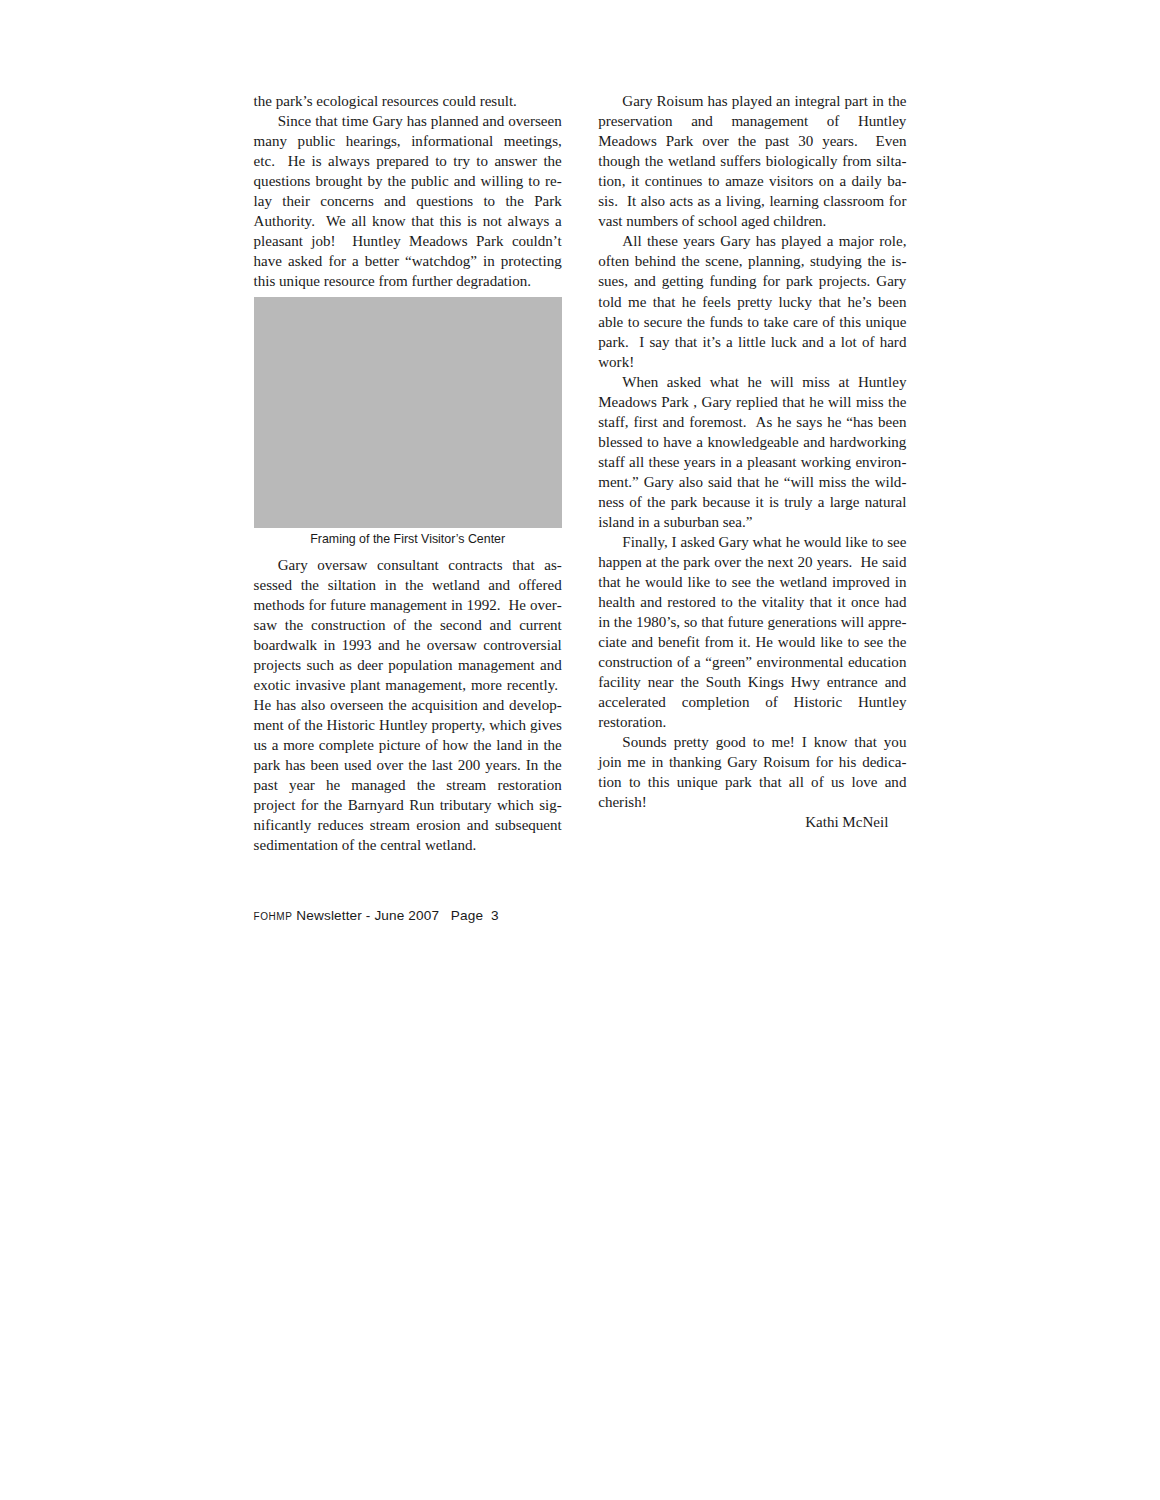the park’s ecological resources could result.
Since that time Gary has planned and overseen many public hearings, informational meetings, etc. He is always prepared to try to answer the questions brought by the public and willing to relay their concerns and questions to the Park Authority. We all know that this is not always a pleasant job! Huntley Meadows Park couldn’t have asked for a better “watchdog” in protecting this unique resource from further degradation.
Framing of the First Visitor’s Center
Gary oversaw consultant contracts that assessed the siltation in the wetland and offered methods for future management in 1992. He oversaw the construction of the second and current boardwalk in 1993 and he oversaw controversial projects such as deer population management and exotic invasive plant management, more recently. He has also overseen the acquisition and development of the Historic Huntley property, which gives us a more complete picture of how the land in the park has been used over the last 200 years. In the past year he managed the stream restoration project for the Barnyard Run tributary which significantly reduces stream erosion and subsequent sedimentation of the central wetland.
Gary Roisum has played an integral part in the preservation and management of Huntley Meadows Park over the past 30 years. Even though the wetland suffers biologically from siltation, it continues to amaze visitors on a daily basis. It also acts as a living, learning classroom for vast numbers of school aged children.
All these years Gary has played a major role, often behind the scene, planning, studying the issues, and getting funding for park projects. Gary told me that he feels pretty lucky that he’s been able to secure the funds to take care of this unique park. I say that it’s a little luck and a lot of hard work!
When asked what he will miss at Huntley Meadows Park , Gary replied that he will miss the staff, first and foremost. As he says he “has been blessed to have a knowledgeable and hardworking staff all these years in a pleasant working environment.” Gary also said that he “will miss the wildness of the park because it is truly a large natural island in a suburban sea.”
Finally, I asked Gary what he would like to see happen at the park over the next 20 years. He said that he would like to see the wetland improved in health and restored to the vitality that it once had in the 1980’s, so that future generations will appreciate and benefit from it. He would like to see the construction of a “green” environmental education facility near the South Kings Hwy entrance and accelerated completion of Historic Huntley restoration.
Sounds pretty good to me! I know that you join me in thanking Gary Roisum for his dedication to this unique park that all of us love and cherish!
Kathi McNeil
fohmp Newsletter - June 2007 Page 3